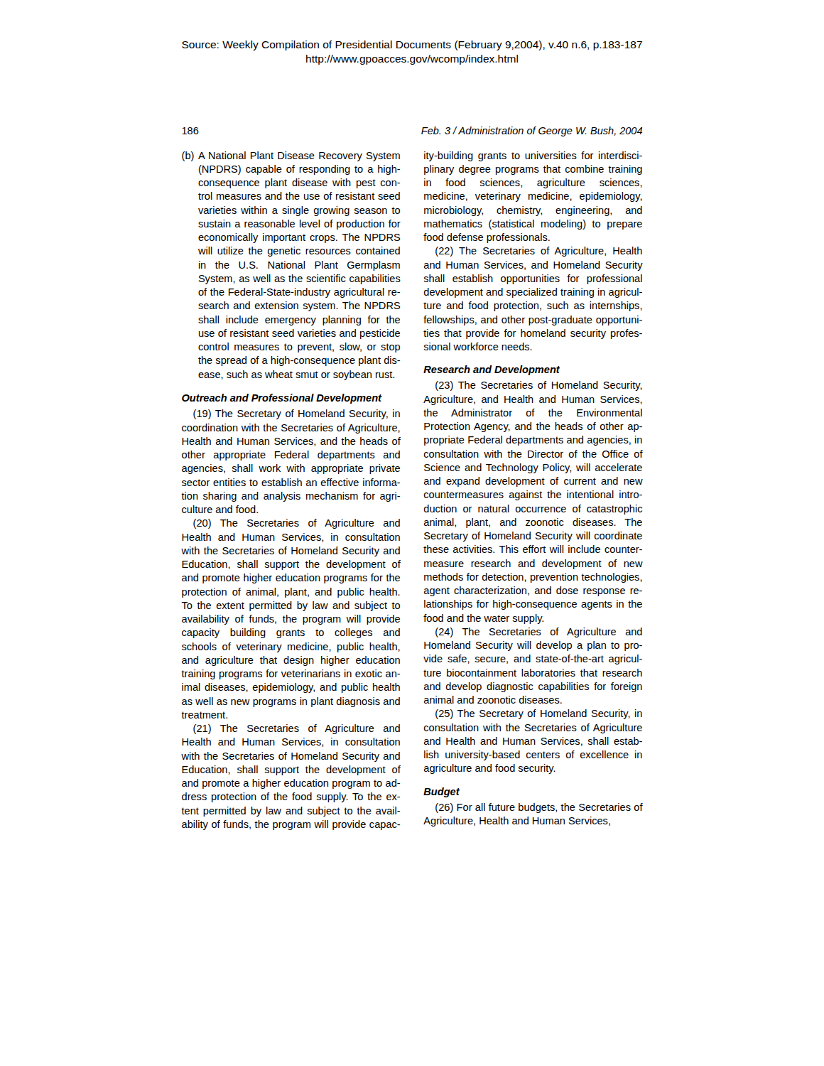Source: Weekly Compilation of Presidential Documents (February 9,2004), v.40 n.6, p.183-187
http://www.gpoacces.gov/wcomp/index.html
186 Feb. 3 / Administration of George W. Bush, 2004
(b) A National Plant Disease Recovery System (NPDRS) capable of responding to a high-consequence plant disease with pest control measures and the use of resistant seed varieties within a single growing season to sustain a reasonable level of production for economically important crops. The NPDRS will utilize the genetic resources contained in the U.S. National Plant Germplasm System, as well as the scientific capabilities of the Federal-State-industry agricultural research and extension system. The NPDRS shall include emergency planning for the use of resistant seed varieties and pesticide control measures to prevent, slow, or stop the spread of a high-consequence plant disease, such as wheat smut or soybean rust.
Outreach and Professional Development
(19) The Secretary of Homeland Security, in coordination with the Secretaries of Agriculture, Health and Human Services, and the heads of other appropriate Federal departments and agencies, shall work with appropriate private sector entities to establish an effective information sharing and analysis mechanism for agriculture and food.
(20) The Secretaries of Agriculture and Health and Human Services, in consultation with the Secretaries of Homeland Security and Education, shall support the development of and promote higher education programs for the protection of animal, plant, and public health. To the extent permitted by law and subject to availability of funds, the program will provide capacity building grants to colleges and schools of veterinary medicine, public health, and agriculture that design higher education training programs for veterinarians in exotic animal diseases, epidemiology, and public health as well as new programs in plant diagnosis and treatment.
(21) The Secretaries of Agriculture and Health and Human Services, in consultation with the Secretaries of Homeland Security and Education, shall support the development of and promote a higher education program to address protection of the food supply. To the extent permitted by law and subject to the availability of funds, the program will provide capacity-building grants to universities for interdisciplinary degree programs that combine training in food sciences, agriculture sciences, medicine, veterinary medicine, epidemiology, microbiology, chemistry, engineering, and mathematics (statistical modeling) to prepare food defense professionals.
(22) The Secretaries of Agriculture, Health and Human Services, and Homeland Security shall establish opportunities for professional development and specialized training in agriculture and food protection, such as internships, fellowships, and other post-graduate opportunities that provide for homeland security professional workforce needs.
Research and Development
(23) The Secretaries of Homeland Security, Agriculture, and Health and Human Services, the Administrator of the Environmental Protection Agency, and the heads of other appropriate Federal departments and agencies, in consultation with the Director of the Office of Science and Technology Policy, will accelerate and expand development of current and new countermeasures against the intentional introduction or natural occurrence of catastrophic animal, plant, and zoonotic diseases. The Secretary of Homeland Security will coordinate these activities. This effort will include countermeasure research and development of new methods for detection, prevention technologies, agent characterization, and dose response relationships for high-consequence agents in the food and the water supply.
(24) The Secretaries of Agriculture and Homeland Security will develop a plan to provide safe, secure, and state-of-the-art agriculture biocontainment laboratories that research and develop diagnostic capabilities for foreign animal and zoonotic diseases.
(25) The Secretary of Homeland Security, in consultation with the Secretaries of Agriculture and Health and Human Services, shall establish university-based centers of excellence in agriculture and food security.
Budget
(26) For all future budgets, the Secretaries of Agriculture, Health and Human Services,